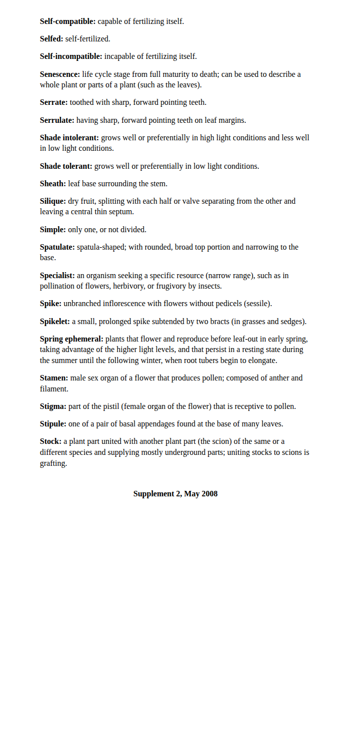Self-compatible:
capable of fertilizing itself.
Selfed:
self-fertilized.
Self-incompatible:
incapable of fertilizing itself.
Senescence:
life cycle stage from full maturity to death; can be used to describe a whole plant or parts of a plant (such as the leaves).
Serrate:
toothed with sharp, forward pointing teeth.
Serrulate:
having sharp, forward pointing teeth on leaf margins.
Shade intolerant:
grows well or preferentially in high light conditions and less well in low light conditions.
Shade tolerant:
grows well or preferentially in low light conditions.
Sheath:
leaf base surrounding the stem.
Silique:
dry fruit, splitting with each half or valve separating from the other and leaving a central thin septum.
Simple:
only one, or not divided.
Spatulate:
spatula-shaped; with rounded, broad top portion and narrowing to the base.
Specialist:
an organism seeking a specific resource (narrow range), such as in pollination of flowers, herbivory, or frugivory by insects.
Spike:
unbranched inflorescence with flowers without pedicels (sessile).
Spikelet:
a small, prolonged spike subtended by two bracts (in grasses and sedges).
Spring ephemeral:
plants that flower and reproduce before leaf-out in early spring, taking advantage of the higher light levels, and that persist in a resting state during the summer until the following winter, when root tubers begin to elongate.
Stamen:
male sex organ of a flower that produces pollen; composed of anther and filament.
Stigma:
part of the pistil (female organ of the flower) that is receptive to pollen.
Stipule:
one of a pair of basal appendages found at the base of many leaves.
Stock:
a plant part united with another plant part (the scion) of the same or a different species and supplying mostly underground parts; uniting stocks to scions is grafting.
Supplement 2, May 2008